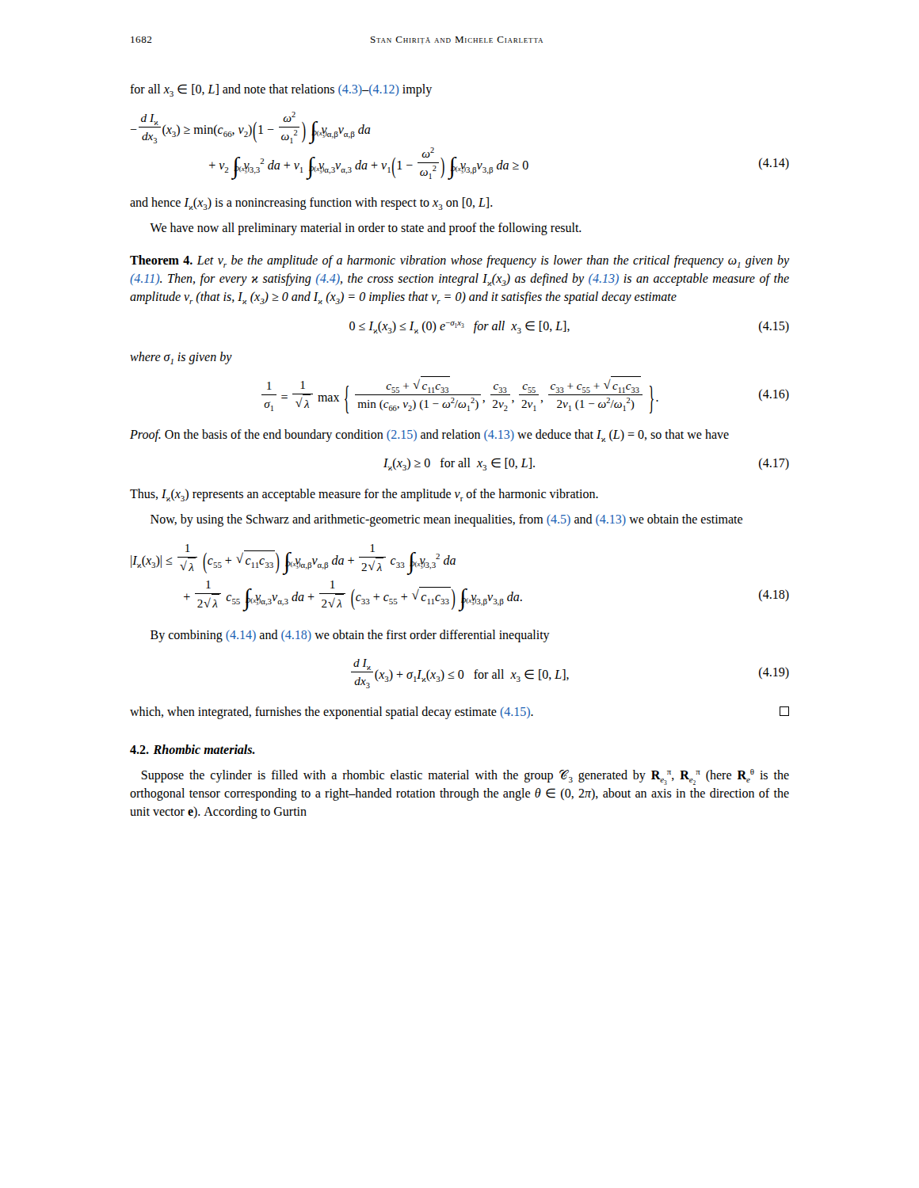1682 Stan Chiriță and Michele Ciarletta
for all x3 ∈ [0, L] and note that relations (4.3)–(4.12) imply
−d Iϰ dx3(x3) ≥ min(c66, ν2)(1 − ω2 ω12) ∫D(x3) vα,βvα,β da
+ ν2 ∫D(x3) v3,32 da + ν1 ∫D(x3) vα,3vα,3 da + ν1(1 − ω2 ω12) ∫D(x3) v3,βv3,β da ≥ 0
(4.14)
and hence Iϰ(x3) is a nonincreasing function with respect to x3 on [0, L].
We have now all preliminary material in order to state and proof the following result.
Theorem 4. Let vr be the amplitude of a harmonic vibration whose frequency is lower than the critical frequency ω1 given by (4.11). Then, for every ϰ satisfying (4.4), the cross section integral Iϰ(x3) as defined by (4.13) is an acceptable measure of the amplitude vr (that is, Iϰ (x3) ≥ 0 and Iϰ (x3) = 0 implies that vr = 0) and it satisfies the spatial decay estimate
0 ≤ Iϰ(x3) ≤ Iϰ (0) e−σ1x3 for all x3 ∈ [0, L], (4.15)
where σ1 is given by
1 σ1 = 1 λ max { c55 + c11c33 min (c66, ν2) (1 − ω2/ω12), c332ν2, c552ν1, c33 + c55 + c11c332ν1 (1 − ω2/ω12) }. (4.16)
Proof. On the basis of the end boundary condition (2.15) and relation (4.13) we deduce that Iϰ (L) = 0, so that we have
Iϰ(x3) ≥ 0 for all x3 ∈ [0, L]. (4.17)
Thus, Iϰ(x3) represents an acceptable measure for the amplitude vr of the harmonic vibration.
Now, by using the Schwarz and arithmetic-geometric mean inequalities, from (4.5) and (4.13) we obtain the estimate
|Iϰ(x3)| ≤ 1 λ (c55 + c11c33) ∫D(x3) vα,βvα,β da + 12λ c33 ∫D(x3) v3,32 da
+ 12λ c55 ∫D(x3) vα,3vα,3 da + 12λ (c33 + c55 + c11c33) ∫D(x3) v3,βv3,β da.
(4.18)
By combining (4.14) and (4.18) we obtain the first order differential inequality
d Iϰ dx3(x3) + σ1Iϰ(x3) ≤ 0 for all x3 ∈ [0, L], (4.19)
which, when integrated, furnishes the exponential spatial decay estimate (4.15).
4.2. Rhombic materials.
Suppose the cylinder is filled with a rhombic elastic material with the group 𝒞3 generated by Re3π, Re2π (here Reθ is the orthogonal tensor corresponding to a right–handed rotation through the angle θ ∈ (0, 2π), about an axis in the direction of the unit vector e). According to Gurtin